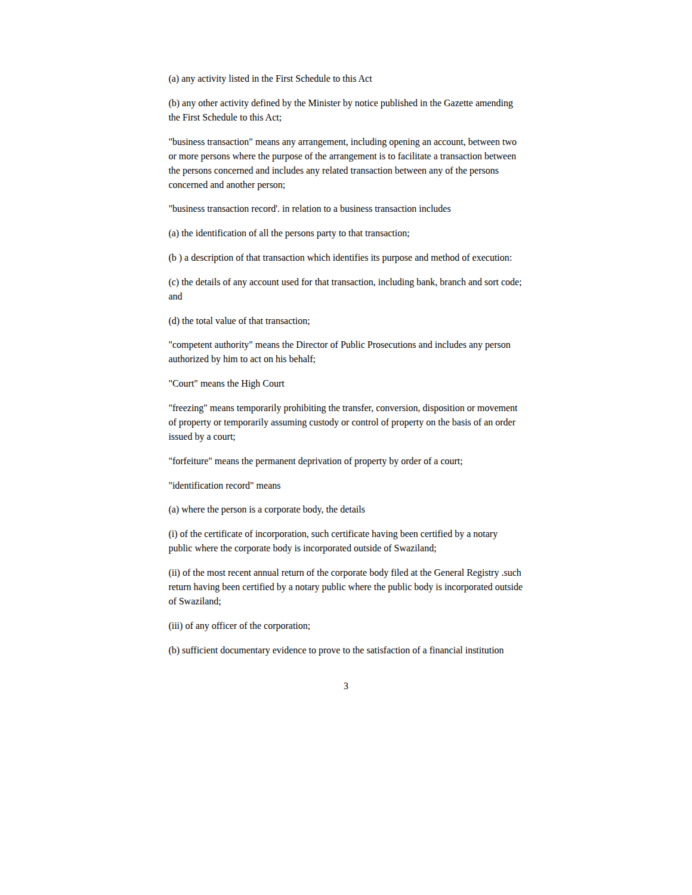(a) any activity listed in the First Schedule to this Act
(b) any other activity defined by the Minister by notice published in the Gazette amending the First Schedule to this Act;
"business transaction" means any arrangement, including opening an account, between two or more persons where the purpose of the arrangement is to facilitate a transaction between the persons concerned and includes any related transaction between any of the persons concerned and another person;
"business transaction record'. in relation to a business transaction includes
(a) the identification of all the persons party to that transaction;
(b ) a description of that transaction which identifies its purpose and method of execution:
(c) the details of any account used for that transaction, including bank, branch and sort code; and
(d) the total value of that transaction;
"competent authority" means the Director of Public Prosecutions and includes any person authorized by him to act on his behalf;
"Court" means the High Court
"freezing" means temporarily prohibiting the transfer, conversion, disposition or movement of property or temporarily assuming custody or control of property on the basis of an order issued by a court;
"forfeiture" means the permanent deprivation of property by order of a court;
"identification record" means
(a) where the person is a corporate body, the details
(i) of the certificate of incorporation, such certificate having been certified by a notary public where the corporate body is incorporated outside of Swaziland;
(ii) of the most recent annual return of the corporate body filed at the General Registry .such return having been certified by a notary public where the public body is incorporated outside of Swaziland;
(iii) of any officer of the corporation;
(b) sufficient documentary evidence to prove to the satisfaction of a financial institution
3